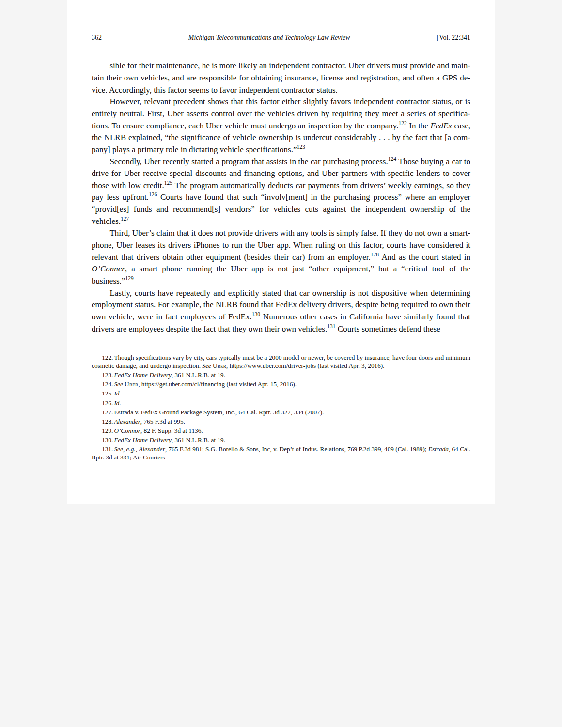362 Michigan Telecommunications and Technology Law Review [Vol. 22:341
sible for their maintenance, he is more likely an independent contractor. Uber drivers must provide and maintain their own vehicles, and are responsible for obtaining insurance, license and registration, and often a GPS device. Accordingly, this factor seems to favor independent contractor status.
However, relevant precedent shows that this factor either slightly favors independent contractor status, or is entirely neutral. First, Uber asserts control over the vehicles driven by requiring they meet a series of specifications. To ensure compliance, each Uber vehicle must undergo an inspection by the company.122 In the FedEx case, the NLRB explained, “the significance of vehicle ownership is undercut considerably . . . by the fact that [a company] plays a primary role in dictating vehicle specifications.”123
Secondly, Uber recently started a program that assists in the car purchasing process.124 Those buying a car to drive for Uber receive special discounts and financing options, and Uber partners with specific lenders to cover those with low credit.125 The program automatically deducts car payments from drivers’ weekly earnings, so they pay less upfront.126 Courts have found that such “involv[ment] in the purchasing process” where an employer “provid[es] funds and recommend[s] vendors” for vehicles cuts against the independent ownership of the vehicles.127
Third, Uber’s claim that it does not provide drivers with any tools is simply false. If they do not own a smartphone, Uber leases its drivers iPhones to run the Uber app. When ruling on this factor, courts have considered it relevant that drivers obtain other equipment (besides their car) from an employer.128 And as the court stated in O’Conner, a smart phone running the Uber app is not just “other equipment,” but a “critical tool of the business.”129
Lastly, courts have repeatedly and explicitly stated that car ownership is not dispositive when determining employment status. For example, the NLRB found that FedEx delivery drivers, despite being required to own their own vehicle, were in fact employees of FedEx.130 Numerous other cases in California have similarly found that drivers are employees despite the fact that they own their own vehicles.131 Courts sometimes defend these
122. Though specifications vary by city, cars typically must be a 2000 model or newer, be covered by insurance, have four doors and minimum cosmetic damage, and undergo inspection. See Uber, https://www.uber.com/driver-jobs (last visited Apr. 3, 2016).
123. FedEx Home Delivery, 361 N.L.R.B. at 19.
124. See Uber, https://get.uber.com/cl/financing (last visited Apr. 15, 2016).
125. Id.
126. Id.
127. Estrada v. FedEx Ground Package System, Inc., 64 Cal. Rptr. 3d 327, 334 (2007).
128. Alexander, 765 F.3d at 995.
129. O’Connor, 82 F. Supp. 3d at 1136.
130. FedEx Home Delivery, 361 N.L.R.B. at 19.
131. See, e.g., Alexander, 765 F.3d 981; S.G. Borello & Sons, Inc, v. Dep’t of Indus. Relations, 769 P.2d 399, 409 (Cal. 1989); Estrada, 64 Cal. Rptr. 3d at 331; Air Couriers